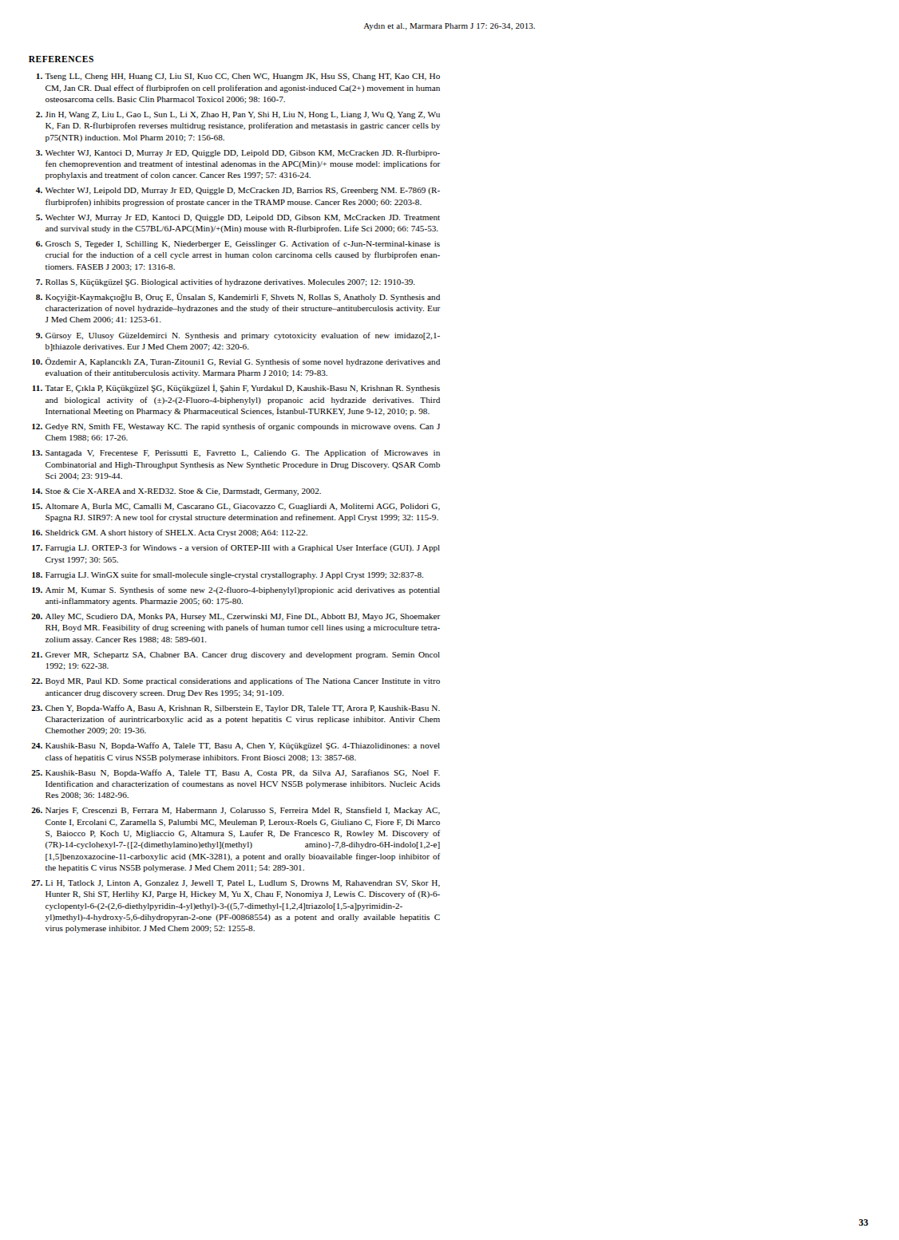Aydın et al., Marmara Pharm J 17: 26-34, 2013.
References
Tseng LL, Cheng HH, Huang CJ, Liu SI, Kuo CC, Chen WC, Huangm JK, Hsu SS, Chang HT, Kao CH, Ho CM, Jan CR. Dual effect of flurbiprofen on cell proliferation and agonist-induced Ca(2+) movement in human osteosarcoma cells. Basic Clin Pharmacol Toxicol 2006; 98: 160-7.
Jin H, Wang Z, Liu L, Gao L, Sun L, Li X, Zhao H, Pan Y, Shi H, Liu N, Hong L, Liang J, Wu Q, Yang Z, Wu K, Fan D. R-flurbiprofen reverses multidrug resistance, proliferation and metastasis in gastric cancer cells by p75(NTR) induction. Mol Pharm 2010; 7: 156-68.
Wechter WJ, Kantoci D, Murray Jr ED, Quiggle DD, Leipold DD, Gibson KM, McCracken JD. R-flurbiprofen chemoprevention and treatment of intestinal adenomas in the APC(Min)/+ mouse model: implications for prophylaxis and treatment of colon cancer. Cancer Res 1997; 57: 4316-24.
Wechter WJ, Leipold DD, Murray Jr ED, Quiggle D, McCracken JD, Barrios RS, Greenberg NM. E-7869 (R-flurbiprofen) inhibits progression of prostate cancer in the TRAMP mouse. Cancer Res 2000; 60: 2203-8.
Wechter WJ, Murray Jr ED, Kantoci D, Quiggle DD, Leipold DD, Gibson KM, McCracken JD. Treatment and survival study in the C57BL/6J-APC(Min)/+(Min) mouse with R-flurbiprofen. Life Sci 2000; 66: 745-53.
Grosch S, Tegeder I, Schilling K, Niederberger E, Geisslinger G. Activation of c-Jun-N-terminal-kinase is crucial for the induction of a cell cycle arrest in human colon carcinoma cells caused by flurbiprofen enantiomers. FASEB J 2003; 17: 1316-8.
Rollas S, Küçükgüzel ŞG. Biological activities of hydrazone derivatives. Molecules 2007; 12: 1910-39.
Koçyiğit-Kaymakçıoğlu B, Oruç E, Ünsalan S, Kandemirli F, Shvets N, Rollas S, Anatholy D. Synthesis and characterization of novel hydrazide–hydrazones and the study of their structure–antituberculosis activity. Eur J Med Chem 2006; 41: 1253-61.
Gürsoy E, Ulusoy Güzeldemirci N. Synthesis and primary cytotoxicity evaluation of new imidazo[2,1-b]thiazole derivatives. Eur J Med Chem 2007; 42: 320-6.
Özdemir A, Kaplancıklı ZA, Turan-Zitouni1 G, Revial G. Synthesis of some novel hydrazone derivatives and evaluation of their antituberculosis activity. Marmara Pharm J 2010; 14: 79-83.
Tatar E, Çıkla P, Küçükgüzel ŞG, Küçükgüzel İ, Şahin F, Yurdakul D, Kaushik-Basu N, Krishnan R. Synthesis and biological activity of (±)-2-(2-Fluoro-4-biphenylyl) propanoic acid hydrazide derivatives. Third International Meeting on Pharmacy & Pharmaceutical Sciences, İstanbul-TURKEY, June 9-12, 2010; p. 98.
Gedye RN, Smith FE, Westaway KC. The rapid synthesis of organic compounds in microwave ovens. Can J Chem 1988; 66: 17-26.
Santagada V, Frecentese F, Perissutti E, Favretto L, Caliendo G. The Application of Microwaves in Combinatorial and High-Throughput Synthesis as New Synthetic Procedure in Drug Discovery. QSAR Comb Sci 2004; 23: 919-44.
Stoe & Cie X-AREA and X-RED32. Stoe & Cie, Darmstadt, Germany, 2002.
Altomare A, Burla MC, Camalli M, Cascarano GL, Giacovazzo C, Guagliardi A, Moliterni AGG, Polidori G, Spagna RJ. SIR97: A new tool for crystal structure determination and refinement. Appl Cryst 1999; 32: 115-9.
Sheldrick GM. A short history of SHELX. Acta Cryst 2008; A64: 112-22.
Farrugia LJ. ORTEP-3 for Windows - a version of ORTEP-III with a Graphical User Interface (GUI). J Appl Cryst 1997; 30: 565.
Farrugia LJ. WinGX suite for small-molecule single-crystal crystallography. J Appl Cryst 1999; 32:837-8.
Amir M, Kumar S. Synthesis of some new 2-(2-fluoro-4-biphenylyl)propionic acid derivatives as potential anti-inflammatory agents. Pharmazie 2005; 60: 175-80.
Alley MC, Scudiero DA, Monks PA, Hursey ML, Czerwinski MJ, Fine DL, Abbott BJ, Mayo JG, Shoemaker RH, Boyd MR. Feasibility of drug screening with panels of human tumor cell lines using a microculture tetrazolium assay. Cancer Res 1988; 48: 589-601.
Grever MR, Schepartz SA, Chabner BA. Cancer drug discovery and development program. Semin Oncol 1992; 19: 622-38.
Boyd MR, Paul KD. Some practical considerations and applications of The Nationa Cancer Institute in vitro anticancer drug discovery screen. Drug Dev Res 1995; 34; 91-109.
Chen Y, Bopda-Waffo A, Basu A, Krishnan R, Silberstein E, Taylor DR, Talele TT, Arora P, Kaushik-Basu N. Characterization of aurintricarboxylic acid as a potent hepatitis C virus replicase inhibitor. Antivir Chem Chemother 2009; 20: 19-36.
Kaushik-Basu N, Bopda-Waffo A, Talele TT, Basu A, Chen Y, Küçükgüzel ŞG. 4-Thiazolidinones: a novel class of hepatitis C virus NS5B polymerase inhibitors. Front Biosci 2008; 13: 3857-68.
Kaushik-Basu N, Bopda-Waffo A, Talele TT, Basu A, Costa PR, da Silva AJ, Sarafianos SG, Noel F. Identification and characterization of coumestans as novel HCV NS5B polymerase inhibitors. Nucleic Acids Res 2008; 36: 1482-96.
Narjes F, Crescenzi B, Ferrara M, Habermann J, Colarusso S, Ferreira Mdel R, Stansfield I, Mackay AC, Conte I, Ercolani C, Zaramella S, Palumbi MC, Meuleman P, Leroux-Roels G, Giuliano C, Fiore F, Di Marco S, Baiocco P, Koch U, Migliaccio G, Altamura S, Laufer R, De Francesco R, Rowley M. Discovery of (7R)-14-cyclohexyl-7-{[2-(dimethylamino)ethyl](methyl) amino}-7,8-dihydro-6H-indolo[1,2-e][1,5]benzoxazocine-11-carboxylic acid (MK-3281), a potent and orally bioavailable finger-loop inhibitor of the hepatitis C virus NS5B polymerase. J Med Chem 2011; 54: 289-301.
Li H, Tatlock J, Linton A, Gonzalez J, Jewell T, Patel L, Ludlum S, Drowns M, Rahavendran SV, Skor H, Hunter R, Shi ST, Herlihy KJ, Parge H, Hickey M, Yu X, Chau F, Nonomiya J, Lewis C. Discovery of (R)-6-cyclopentyl-6-(2-(2,6-diethylpyridin-4-yl)ethyl)-3-((5,7-dimethyl-[1,2,4]triazolo[1,5-a]pyrimidin-2-yl)methyl)-4-hydroxy-5,6-dihydropyran-2-one (PF-00868554) as a potent and orally available hepatitis C virus polymerase inhibitor. J Med Chem 2009; 52: 1255-8.
33